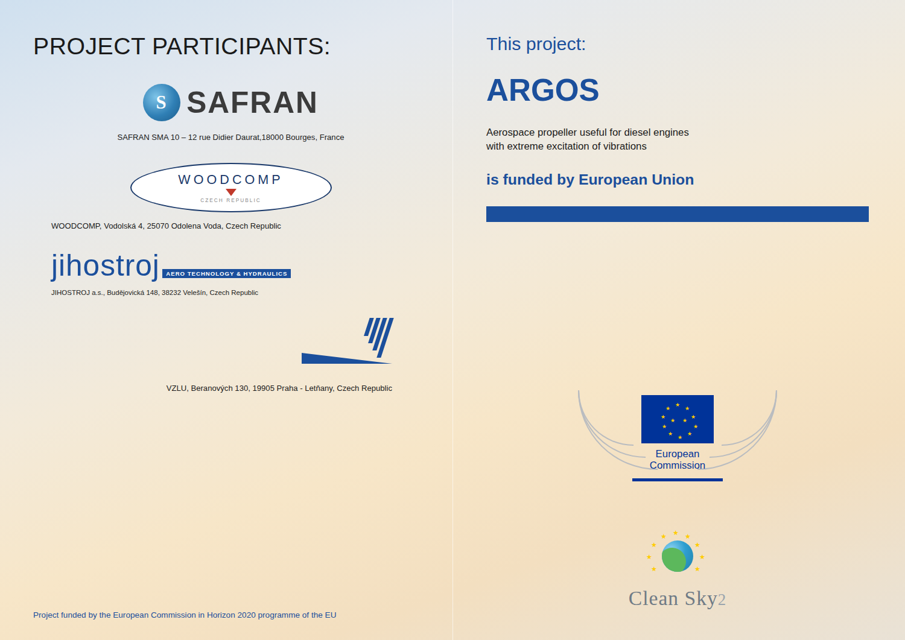PROJECT PARTICIPANTS:
SAFRAN
SAFRAN SMA 10 – 12 rue Didier Daurat,18000 Bourges, France
WOODCOMP CZECH REPUBLIC
WOODCOMP, Vodolská 4, 25070 Odolena Voda, Czech Republic
jihostroj AERO TECHNOLOGY & HYDRAULICS
JIHOSTROJ a.s., Budějovická 148, 38232 Velešín, Czech Republic
VZLU, Beranových 130, 19905 Praha - Letňany, Czech Republic
Project funded by the European Commission in Horizon 2020 programme of the EU
This project:
ARGOS
Aerospace propeller useful for diesel engines
with extreme excitation of vibrations
is funded by European Union
★ ★ ★ ★ ★ ★ ★ ★ ★ ★ ★ ★
European
Commission
★ ★ ★ ★ ★ ★ ★ ★ ★
Clean Sky2